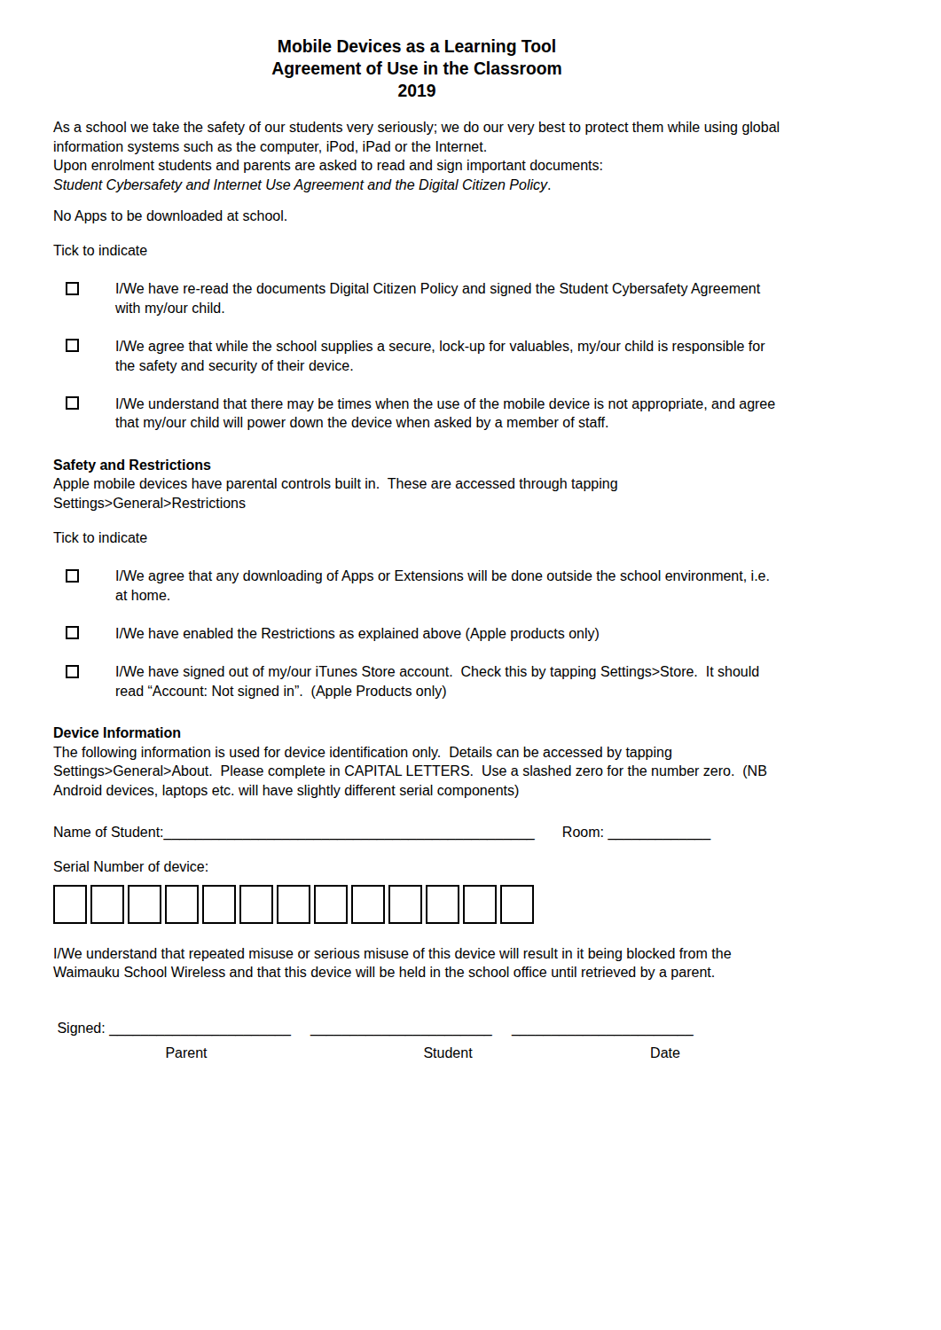Mobile Devices as a Learning Tool Agreement of Use in the Classroom 2019
As a school we take the safety of our students very seriously; we do our very best to protect them while using global information systems such as the computer, iPod, iPad or the Internet.
Upon enrolment students and parents are asked to read and sign important documents:
Student Cybersafety and Internet Use Agreement and the Digital Citizen Policy.
No Apps to be downloaded at school.
Tick to indicate
I/We have re-read the documents Digital Citizen Policy and signed the Student Cybersafety Agreement with my/our child.
I/We agree that while the school supplies a secure, lock-up for valuables, my/our child is responsible for the safety and security of their device.
I/We understand that there may be times when the use of the mobile device is not appropriate, and agree that my/our child will power down the device when asked by a member of staff.
Safety and Restrictions
Apple mobile devices have parental controls built in. These are accessed through tapping Settings>General>Restrictions
Tick to indicate
I/We agree that any downloading of Apps or Extensions will be done outside the school environment, i.e. at home.
I/We have enabled the Restrictions as explained above (Apple products only)
I/We have signed out of my/our iTunes Store account. Check this by tapping Settings>Store. It should read “Account: Not signed in”. (Apple Products only)
Device Information
The following information is used for device identification only. Details can be accessed by tapping Settings>General>About. Please complete in CAPITAL LETTERS. Use a slashed zero for the number zero. (NB Android devices, laptops etc. will have slightly different serial components)
Name of Student:_______________________________________________ Room: _____________
Serial Number of device:
I/We understand that repeated misuse or serious misuse of this device will result in it being blocked from the Waimauku School Wireless and that this device will be held in the school office until retrieved by a parent.
Signed: _______________________ _______________________ _______________________
Parent Student Date